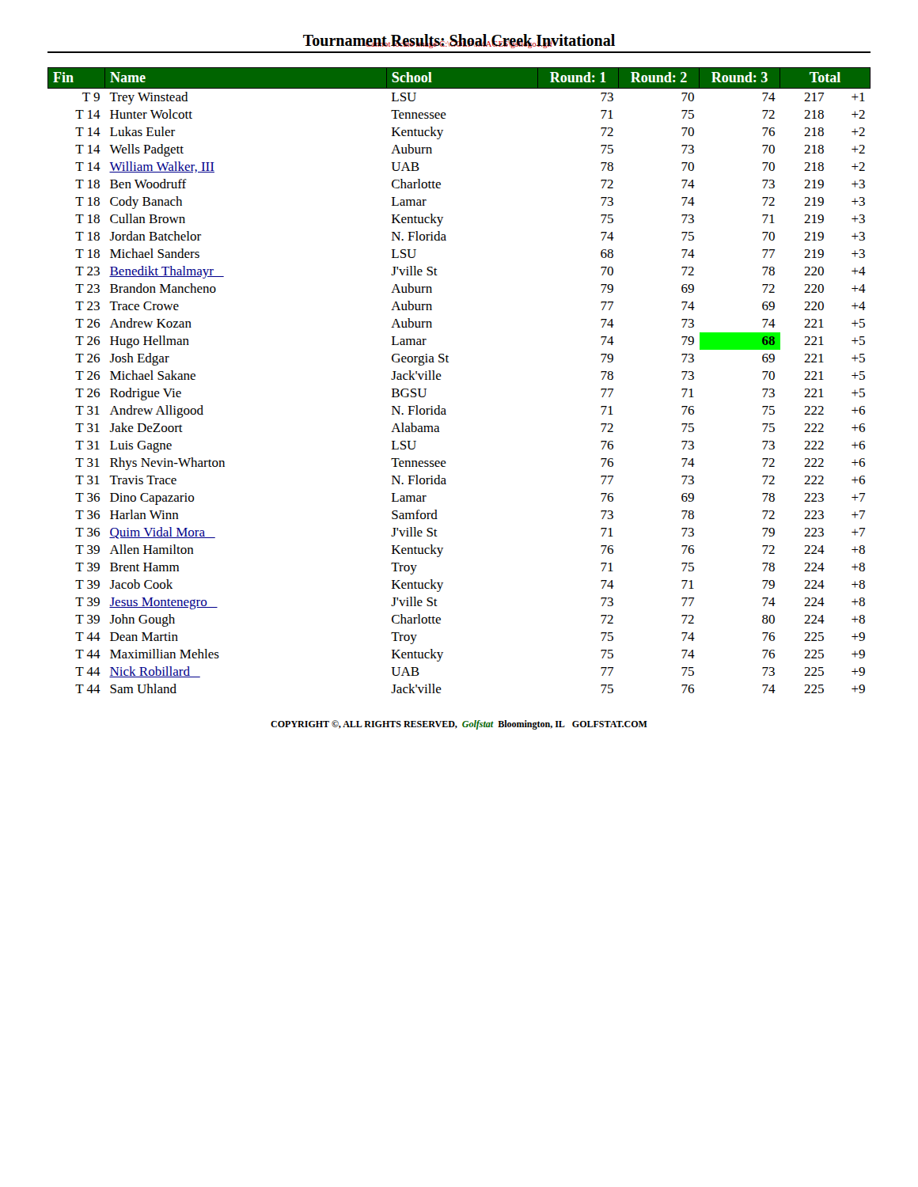Tournament Results: Shoal Creek Invitational
Cannot locate image C:\GOLF\IMAGES\gstlogo1.gif
| Fin | Name | School | Round: 1 | Round: 2 | Round: 3 | Total |
| --- | --- | --- | --- | --- | --- | --- |
| T 9 | Trey Winstead | LSU | 73 | 70 | 74 | 217 | +1 |
| T 14 | Hunter Wolcott | Tennessee | 71 | 75 | 72 | 218 | +2 |
| T 14 | Lukas Euler | Kentucky | 72 | 70 | 76 | 218 | +2 |
| T 14 | Wells Padgett | Auburn | 75 | 73 | 70 | 218 | +2 |
| T 14 | William Walker, III | UAB | 78 | 70 | 70 | 218 | +2 |
| T 18 | Ben Woodruff | Charlotte | 72 | 74 | 73 | 219 | +3 |
| T 18 | Cody Banach | Lamar | 73 | 74 | 72 | 219 | +3 |
| T 18 | Cullan Brown | Kentucky | 75 | 73 | 71 | 219 | +3 |
| T 18 | Jordan Batchelor | N. Florida | 74 | 75 | 70 | 219 | +3 |
| T 18 | Michael Sanders | LSU | 68 | 74 | 77 | 219 | +3 |
| T 23 | Benedikt Thalmayr | J'ville St | 70 | 72 | 78 | 220 | +4 |
| T 23 | Brandon Mancheno | Auburn | 79 | 69 | 72 | 220 | +4 |
| T 23 | Trace Crowe | Auburn | 77 | 74 | 69 | 220 | +4 |
| T 26 | Andrew Kozan | Auburn | 74 | 73 | 74 | 221 | +5 |
| T 26 | Hugo Hellman | Lamar | 74 | 79 | 68 | 221 | +5 |
| T 26 | Josh Edgar | Georgia St | 79 | 73 | 69 | 221 | +5 |
| T 26 | Michael Sakane | Jack'ville | 78 | 73 | 70 | 221 | +5 |
| T 26 | Rodrigue Vie | BGSU | 77 | 71 | 73 | 221 | +5 |
| T 31 | Andrew Alligood | N. Florida | 71 | 76 | 75 | 222 | +6 |
| T 31 | Jake DeZoort | Alabama | 72 | 75 | 75 | 222 | +6 |
| T 31 | Luis Gagne | LSU | 76 | 73 | 73 | 222 | +6 |
| T 31 | Rhys Nevin-Wharton | Tennessee | 76 | 74 | 72 | 222 | +6 |
| T 31 | Travis Trace | N. Florida | 77 | 73 | 72 | 222 | +6 |
| T 36 | Dino Capazario | Lamar | 76 | 69 | 78 | 223 | +7 |
| T 36 | Harlan Winn | Samford | 73 | 78 | 72 | 223 | +7 |
| T 36 | Quim Vidal Mora | J'ville St | 71 | 73 | 79 | 223 | +7 |
| T 39 | Allen Hamilton | Kentucky | 76 | 76 | 72 | 224 | +8 |
| T 39 | Brent Hamm | Troy | 71 | 75 | 78 | 224 | +8 |
| T 39 | Jacob Cook | Kentucky | 74 | 71 | 79 | 224 | +8 |
| T 39 | Jesus Montenegro | J'ville St | 73 | 77 | 74 | 224 | +8 |
| T 39 | John Gough | Charlotte | 72 | 72 | 80 | 224 | +8 |
| T 44 | Dean Martin | Troy | 75 | 74 | 76 | 225 | +9 |
| T 44 | Maximillian Mehles | Kentucky | 75 | 74 | 76 | 225 | +9 |
| T 44 | Nick Robillard | UAB | 77 | 75 | 73 | 225 | +9 |
| T 44 | Sam Uhland | Jack'ville | 75 | 76 | 74 | 225 | +9 |
COPYRIGHT ©, ALL RIGHTS RESERVED, Golfstat Bloomington, IL GOLFSTAT.COM